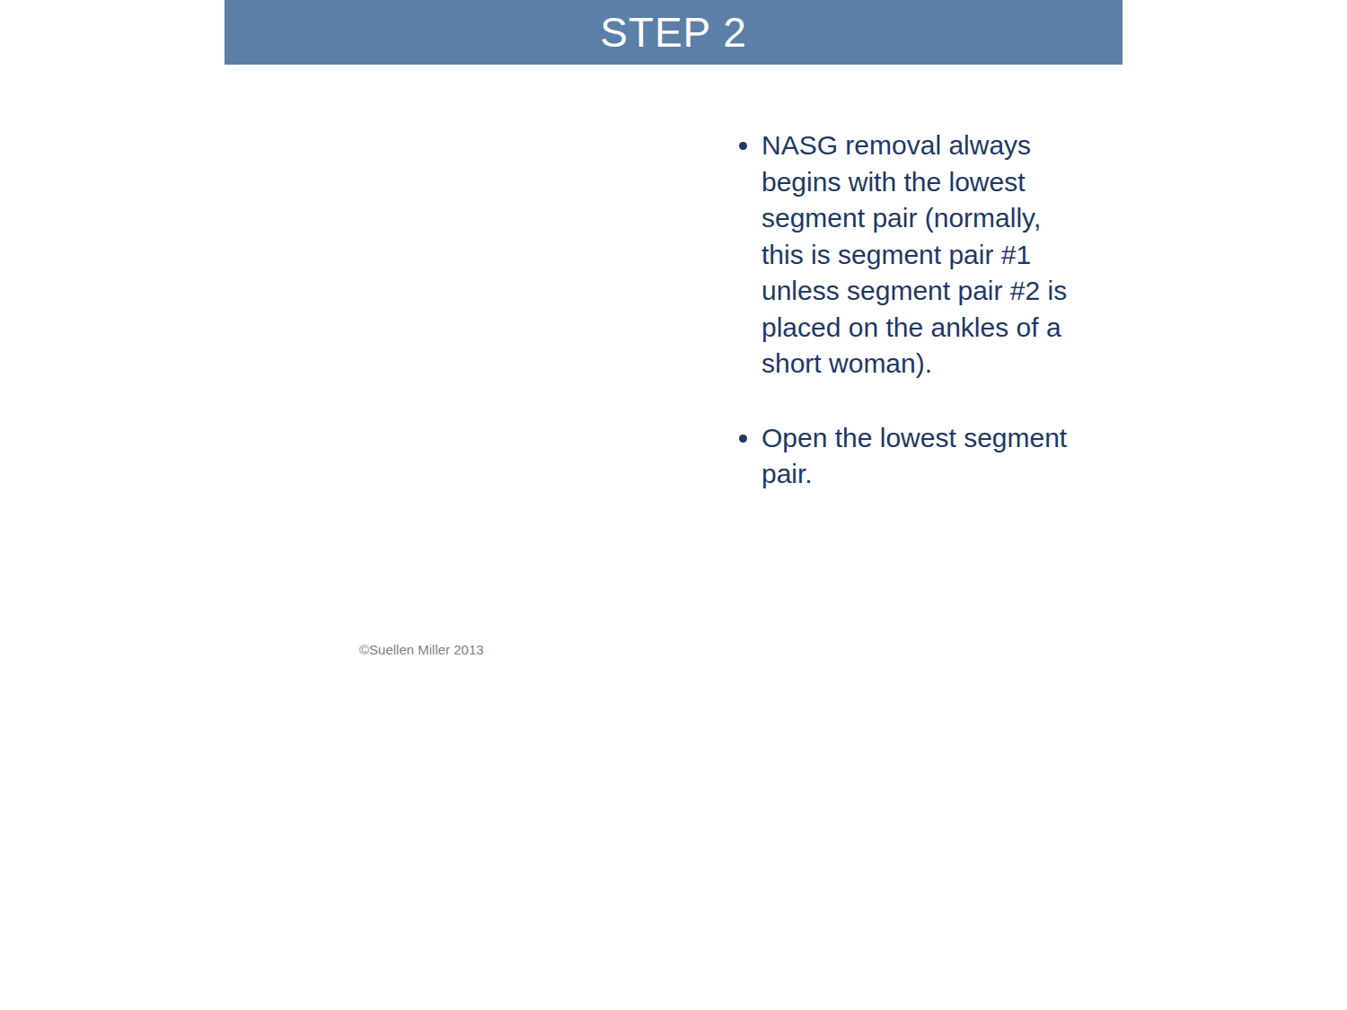STEP 2
NASG removal always begins with the lowest segment pair (normally, this is segment pair #1 unless segment pair #2 is placed on the ankles of a short woman).
Open the lowest segment pair.
©Suellen Miller 2013